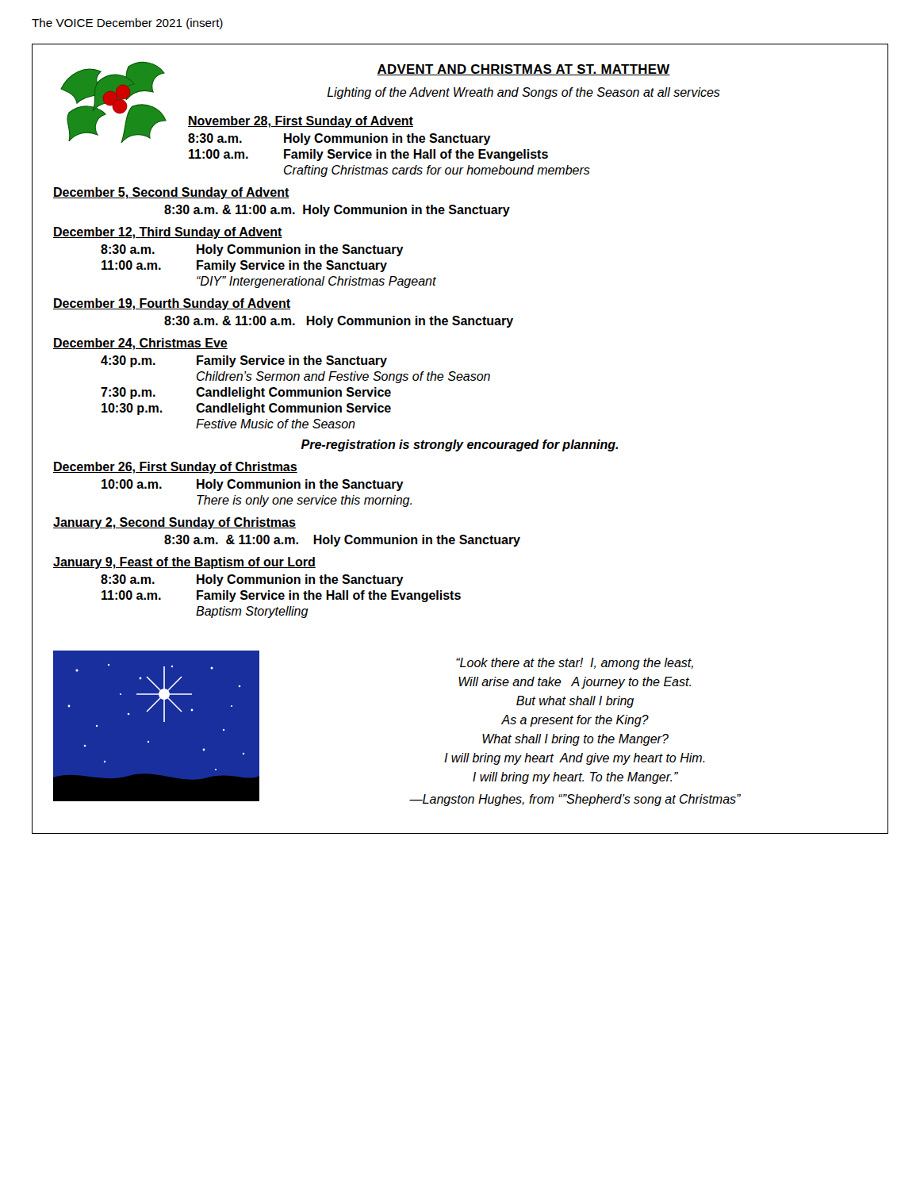The VOICE December 2021 (insert)
ADVENT AND CHRISTMAS AT ST. MATTHEW
Lighting of the Advent Wreath and Songs of the Season at all services
November 28, First Sunday of Advent
8:30 a.m. Holy Communion in the Sanctuary
11:00 a.m. Family Service in the Hall of the Evangelists
Crafting Christmas cards for our homebound members
December 5, Second Sunday of Advent
8:30 a.m. & 11:00 a.m. Holy Communion in the Sanctuary
December 12, Third Sunday of Advent
8:30 a.m. Holy Communion in the Sanctuary
11:00 a.m. Family Service in the Sanctuary
“DIY” Intergenerational Christmas Pageant
December 19, Fourth Sunday of Advent
8:30 a.m. & 11:00 a.m. Holy Communion in the Sanctuary
December 24, Christmas Eve
4:30 p.m. Family Service in the Sanctuary
Children’s Sermon and Festive Songs of the Season
7:30 p.m. Candlelight Communion Service
10:30 p.m. Candlelight Communion Service
Festive Music of the Season
Pre-registration is strongly encouraged for planning.
December 26, First Sunday of Christmas
10:00 a.m. Holy Communion in the Sanctuary
There is only one service this morning.
January 2, Second Sunday of Christmas
8:30 a.m. & 11:00 a.m. Holy Communion in the Sanctuary
January 9, Feast of the Baptism of our Lord
8:30 a.m. Holy Communion in the Sanctuary
11:00 a.m. Family Service in the Hall of the Evangelists
Baptism Storytelling
“Look there at the star! I, among the least,
Will arise and take A journey to the East.
But what shall I bring
As a present for the King?
What shall I bring to the Manger?
I will bring my heart And give my heart to Him.
I will bring my heart. To the Manger.”
—Langston Hughes, from “”Shepherd’s song at Christmas”